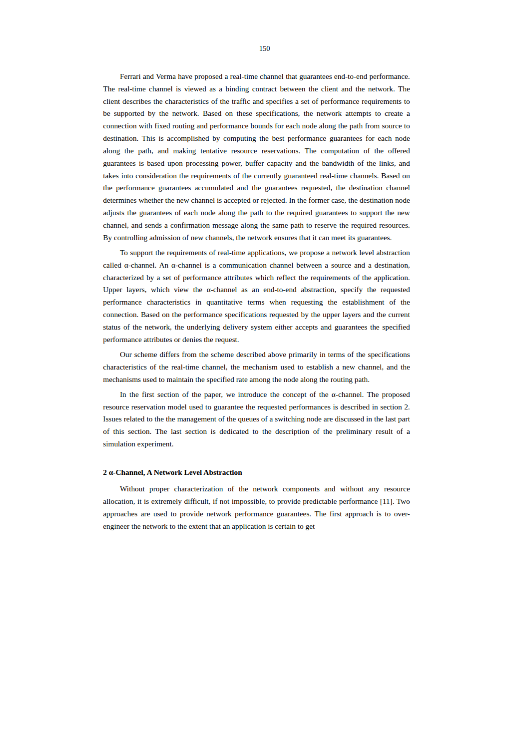150
Ferrari and Verma have proposed a real-time channel that guarantees end-to-end performance. The real-time channel is viewed as a binding contract between the client and the network. The client describes the characteristics of the traffic and specifies a set of performance requirements to be supported by the network. Based on these specifications, the network attempts to create a connection with fixed routing and performance bounds for each node along the path from source to destination. This is accomplished by computing the best performance guarantees for each node along the path, and making tentative resource reservations. The computation of the offered guarantees is based upon processing power, buffer capacity and the bandwidth of the links, and takes into consideration the requirements of the currently guaranteed real-time channels. Based on the performance guarantees accumulated and the guarantees requested, the destination channel determines whether the new channel is accepted or rejected. In the former case, the destination node adjusts the guarantees of each node along the path to the required guarantees to support the new channel, and sends a confirmation message along the same path to reserve the required resources. By controlling admission of new channels, the network ensures that it can meet its guarantees.
To support the requirements of real-time applications, we propose a network level abstraction called α-channel. An α-channel is a communication channel between a source and a destination, characterized by a set of performance attributes which reflect the requirements of the application. Upper layers, which view the α-channel as an end-to-end abstraction, specify the requested performance characteristics in quantitative terms when requesting the establishment of the connection. Based on the performance specifications requested by the upper layers and the current status of the network, the underlying delivery system either accepts and guarantees the specified performance attributes or denies the request.
Our scheme differs from the scheme described above primarily in terms of the specifications characteristics of the real-time channel, the mechanism used to establish a new channel, and the mechanisms used to maintain the specified rate among the node along the routing path.
In the first section of the paper, we introduce the concept of the α-channel. The proposed resource reservation model used to guarantee the requested performances is described in section 2. Issues related to the the management of the queues of a switching node are discussed in the last part of this section. The last section is dedicated to the description of the preliminary result of a simulation experiment.
2 α-Channel, A Network Level Abstraction
Without proper characterization of the network components and without any resource allocation, it is extremely difficult, if not impossible, to provide predictable performance [11]. Two approaches are used to provide network performance guarantees. The first approach is to over-engineer the network to the extent that an application is certain to get